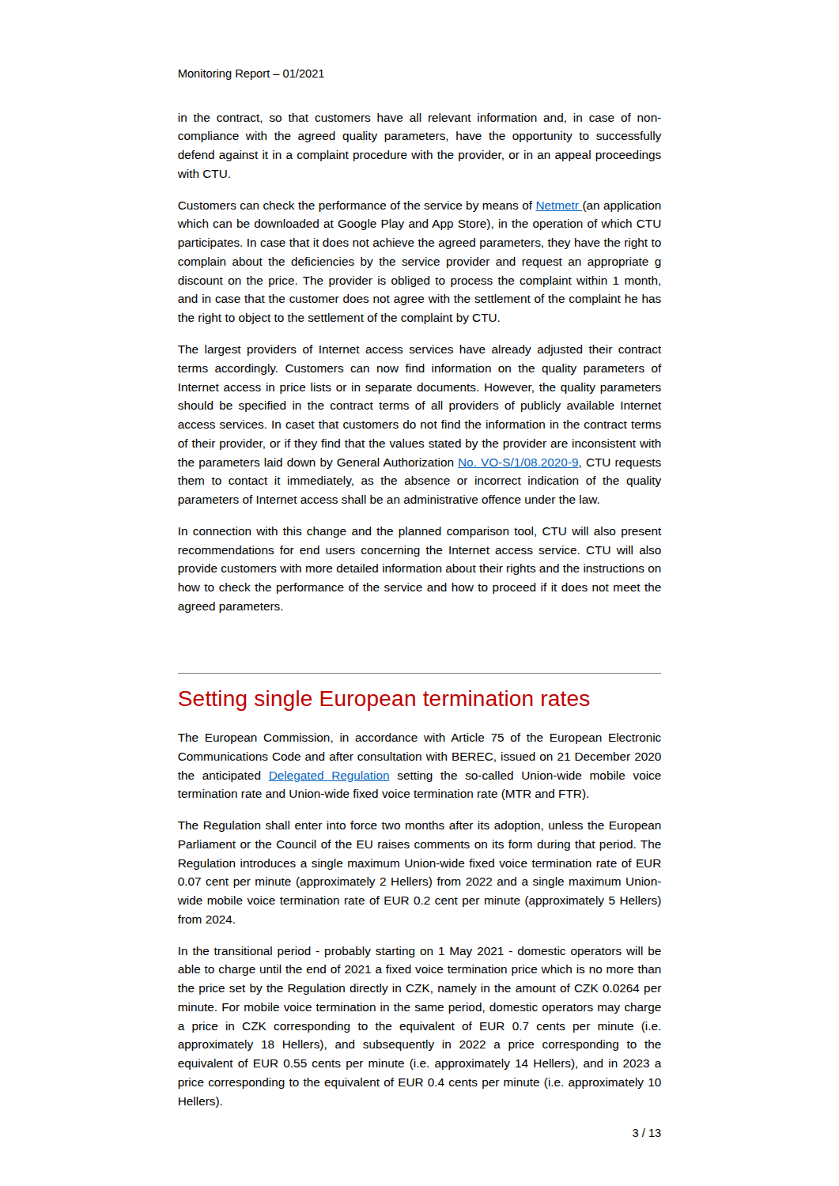Monitoring Report – 01/2021
in the contract, so that customers have all relevant information and, in case of non-compliance with the agreed quality parameters, have the opportunity to successfully defend against it in a complaint procedure with the provider, or in an appeal proceedings with CTU.
Customers can check the performance of the service by means of Netmetr (an application which can be downloaded at Google Play and App Store), in the operation of which CTU participates. In case that it does not achieve the agreed parameters, they have the right to complain about the deficiencies by the service provider and request an appropriate g discount on the price. The provider is obliged to process the complaint within 1 month, and in case that the customer does not agree with the settlement of the complaint he has the right to object to the settlement of the complaint by CTU.
The largest providers of Internet access services have already adjusted their contract terms accordingly. Customers can now find information on the quality parameters of Internet access in price lists or in separate documents. However, the quality parameters should be specified in the contract terms of all providers of publicly available Internet access services. In caset that customers do not find the information in the contract terms of their provider, or if they find that the values stated by the provider are inconsistent with the parameters laid down by General Authorization No. VO-S/1/08.2020-9, CTU requests them to contact it immediately, as the absence or incorrect indication of the quality parameters of Internet access shall be an administrative offence under the law.
In connection with this change and the planned comparison tool, CTU will also present recommendations for end users concerning the Internet access service. CTU will also provide customers with more detailed information about their rights and the instructions on how to check the performance of the service and how to proceed if it does not meet the agreed parameters.
Setting single European termination rates
The European Commission, in accordance with Article 75 of the European Electronic Communications Code and after consultation with BEREC, issued on 21 December 2020 the anticipated Delegated Regulation setting the so-called Union-wide mobile voice termination rate and Union-wide fixed voice termination rate (MTR and FTR).
The Regulation shall enter into force two months after its adoption, unless the European Parliament or the Council of the EU raises comments on its form during that period. The Regulation introduces a single maximum Union-wide fixed voice termination rate of EUR 0.07 cent per minute (approximately 2 Hellers) from 2022 and a single maximum Union-wide mobile voice termination rate of EUR 0.2 cent per minute (approximately 5 Hellers) from 2024.
In the transitional period - probably starting on 1 May 2021 - domestic operators will be able to charge until the end of 2021 a fixed voice termination price which is no more than the price set by the Regulation directly in CZK, namely in the amount of CZK 0.0264 per minute. For mobile voice termination in the same period, domestic operators may charge a price in CZK corresponding to the equivalent of EUR 0.7 cents per minute (i.e. approximately 18 Hellers), and subsequently in 2022 a price corresponding to the equivalent of EUR 0.55 cents per minute (i.e. approximately 14 Hellers), and in 2023 a price corresponding to the equivalent of EUR 0.4 cents per minute (i.e. approximately 10 Hellers).
3 / 13